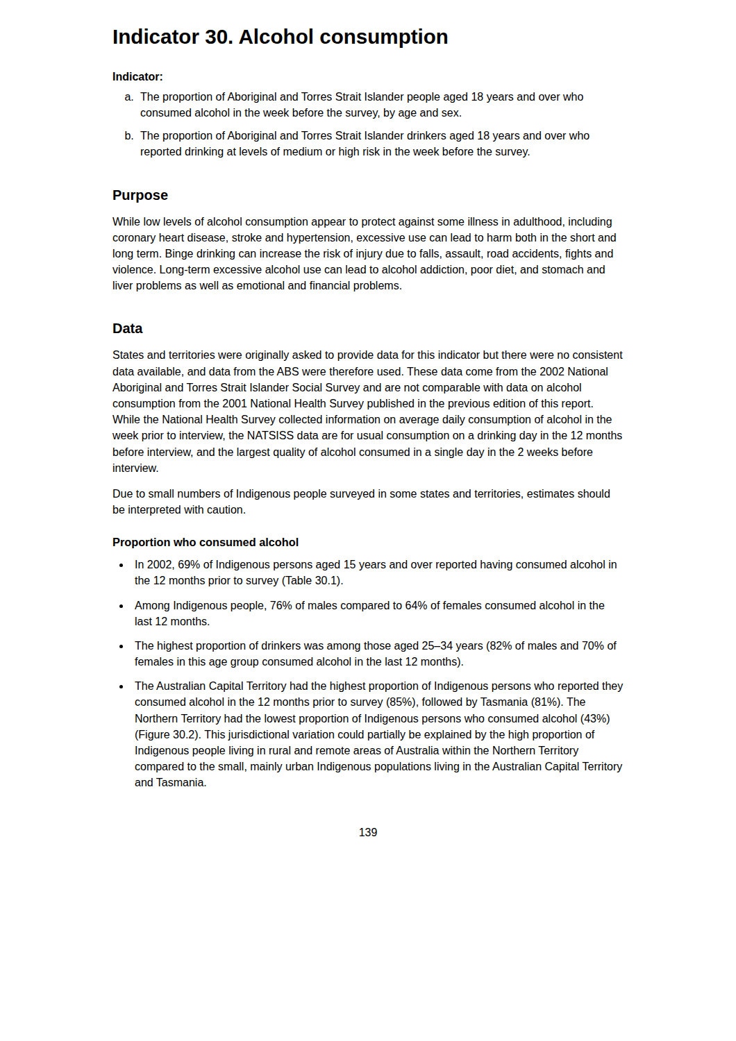Indicator 30. Alcohol consumption
Indicator:
The proportion of Aboriginal and Torres Strait Islander people aged 18 years and over who consumed alcohol in the week before the survey, by age and sex.
The proportion of Aboriginal and Torres Strait Islander drinkers aged 18 years and over who reported drinking at levels of medium or high risk in the week before the survey.
Purpose
While low levels of alcohol consumption appear to protect against some illness in adulthood, including coronary heart disease, stroke and hypertension, excessive use can lead to harm both in the short and long term. Binge drinking can increase the risk of injury due to falls, assault, road accidents, fights and violence. Long-term excessive alcohol use can lead to alcohol addiction, poor diet, and stomach and liver problems as well as emotional and financial problems.
Data
States and territories were originally asked to provide data for this indicator but there were no consistent data available, and data from the ABS were therefore used. These data come from the 2002 National Aboriginal and Torres Strait Islander Social Survey and are not comparable with data on alcohol consumption from the 2001 National Health Survey published in the previous edition of this report. While the National Health Survey collected information on average daily consumption of alcohol in the week prior to interview, the NATSISS data are for usual consumption on a drinking day in the 12 months before interview, and the largest quality of alcohol consumed in a single day in the 2 weeks before interview.
Due to small numbers of Indigenous people surveyed in some states and territories, estimates should be interpreted with caution.
Proportion who consumed alcohol
In 2002, 69% of Indigenous persons aged 15 years and over reported having consumed alcohol in the 12 months prior to survey (Table 30.1).
Among Indigenous people, 76% of males compared to 64% of females consumed alcohol in the last 12 months.
The highest proportion of drinkers was among those aged 25–34 years (82% of males and 70% of females in this age group consumed alcohol in the last 12 months).
The Australian Capital Territory had the highest proportion of Indigenous persons who reported they consumed alcohol in the 12 months prior to survey (85%), followed by Tasmania (81%). The Northern Territory had the lowest proportion of Indigenous persons who consumed alcohol (43%) (Figure 30.2). This jurisdictional variation could partially be explained by the high proportion of Indigenous people living in rural and remote areas of Australia within the Northern Territory compared to the small, mainly urban Indigenous populations living in the Australian Capital Territory and Tasmania.
139